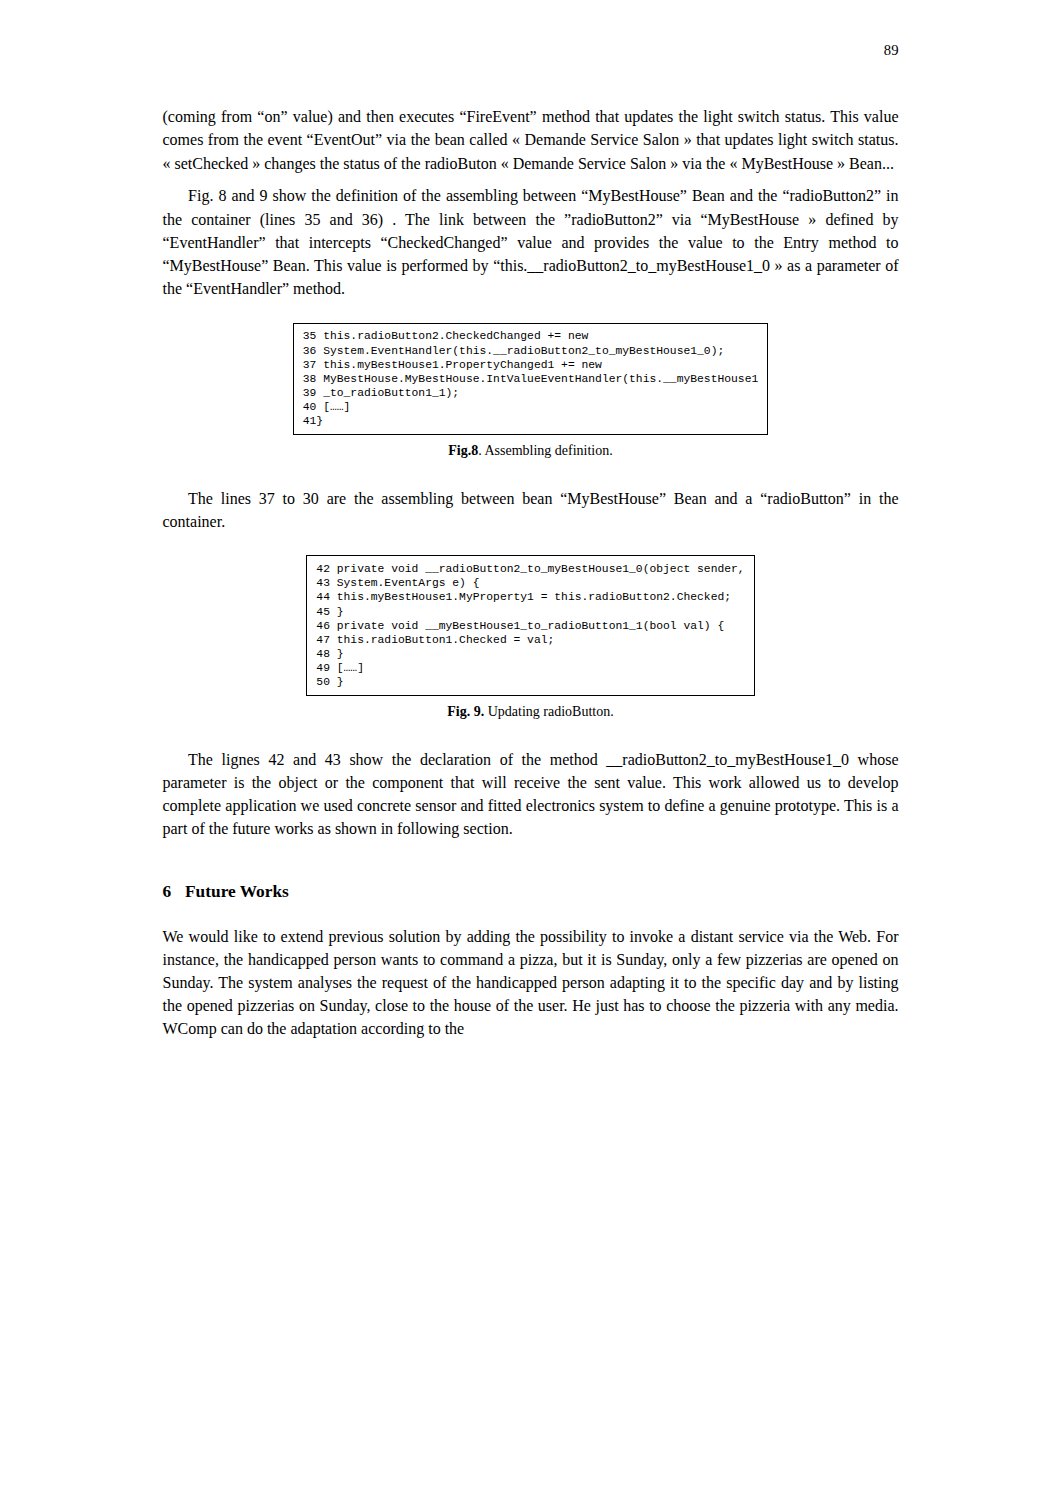89
(coming from “on” value) and then executes “FireEvent” method that updates the light switch status. This value comes from the event “EventOut” via the bean called « Demande Service Salon » that updates light switch status. « setChecked » changes the status of the radioButon « Demande Service Salon » via the « MyBestHouse » Bean...
Fig. 8 and 9 show the definition of the assembling between “MyBestHouse” Bean and the “radioButton2” in the container (lines 35 and 36) . The link between the ”radioButton2” via “MyBestHouse » defined by “EventHandler” that intercepts “CheckedChanged” value and provides the value to the Entry method to “MyBestHouse” Bean. This value is performed by “this.__radioButton2_to_myBestHouse1_0 » as a parameter of the “EventHandler” method.
35 this.radioButton2.CheckedChanged += new
36 System.EventHandler(this.__radioButton2_to_myBestHouse1_0);
37 this.myBestHouse1.PropertyChanged1 += new
38 MyBestHouse.MyBestHouse.IntValueEventHandler(this.__myBestHouse1
39 _to_radioButton1_1);
40 [……]
41}
Fig.8. Assembling definition.
The lines 37 to 30 are the assembling between bean “MyBestHouse” Bean and a “radioButton” in the container.
42 private void __radioButton2_to_myBestHouse1_0(object sender,
43 System.EventArgs e) {
44 this.myBestHouse1.MyProperty1 = this.radioButton2.Checked;
45 }
46 private void __myBestHouse1_to_radioButton1_1(bool val) {
47 this.radioButton1.Checked = val;
48 }
49 [……]
50 }
Fig. 9. Updating radioButton.
The lignes 42 and 43 show the declaration of the method __radioButton2_to_myBestHouse1_0 whose parameter is the object or the component that will receive the sent value. This work allowed us to develop complete application we used concrete sensor and fitted electronics system to define a genuine prototype. This is a part of the future works as shown in following section.
6 Future Works
We would like to extend previous solution by adding the possibility to invoke a distant service via the Web. For instance, the handicapped person wants to command a pizza, but it is Sunday, only a few pizzerias are opened on Sunday. The system analyses the request of the handicapped person adapting it to the specific day and by listing the opened pizzerias on Sunday, close to the house of the user. He just has to choose the pizzeria with any media. WComp can do the adaptation according to the